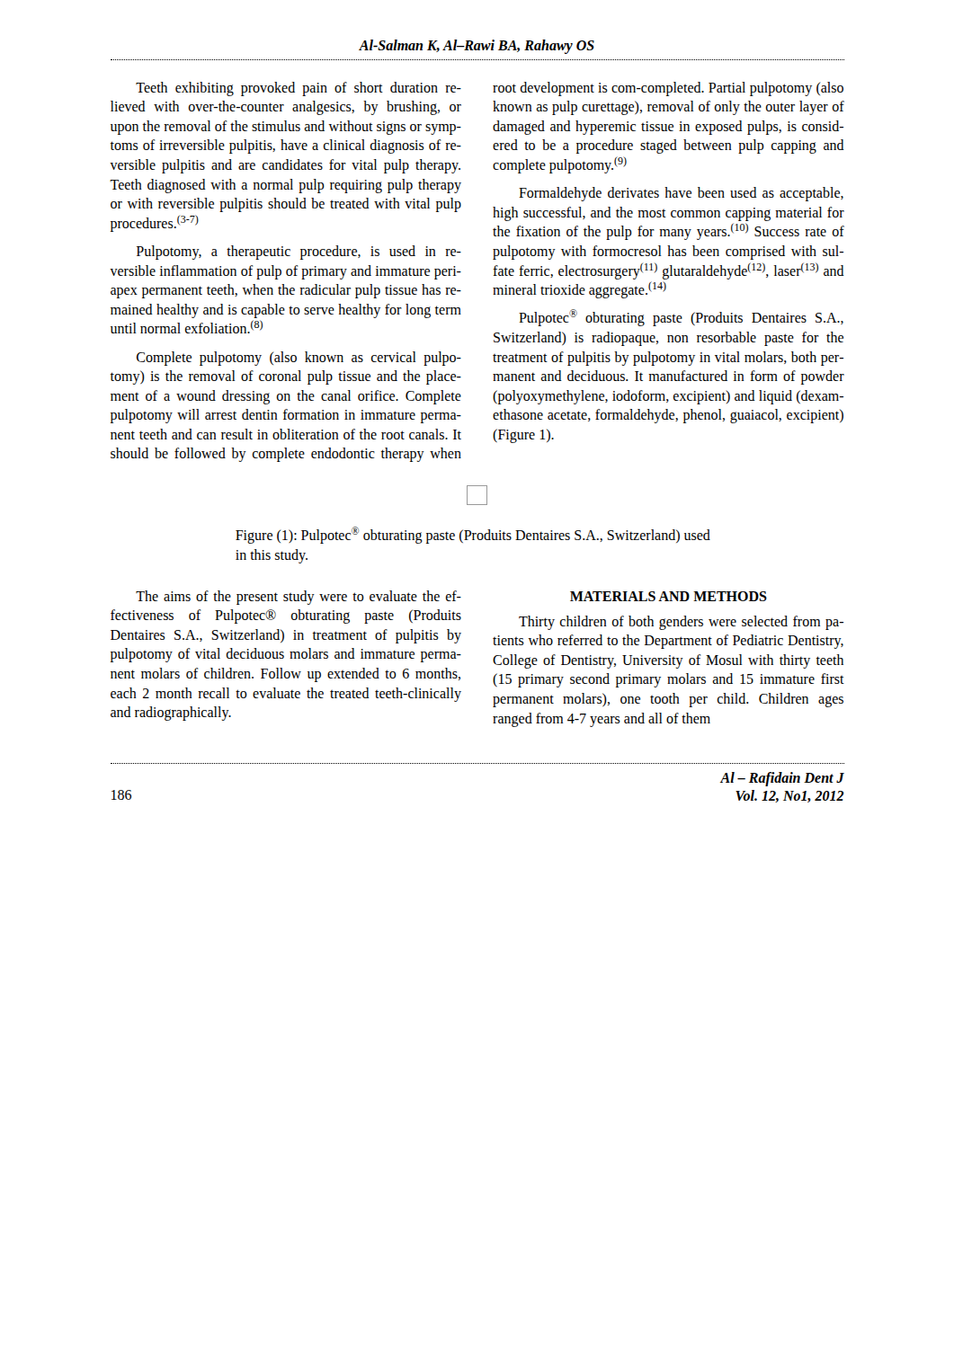Al-Salman K, Al–Rawi BA, Rahawy OS
Teeth exhibiting provoked pain of short duration relieved with over-the-counter analgesics, by brushing, or upon the removal of the stimulus and without signs or symptoms of irreversible pulpitis, have a clinical diagnosis of reversible pulpitis and are candidates for vital pulp therapy. Teeth diagnosed with a normal pulp requiring pulp therapy or with reversible pulpitis should be treated with vital pulp procedures.(3-7)
Pulpotomy, a therapeutic procedure, is used in reversible inflammation of pulp of primary and immature periapex permanent teeth, when the radicular pulp tissue has remained healthy and is capable to serve healthy for long term until normal exfoliation.(8)
Complete pulpotomy (also known as cervical pulpotomy) is the removal of coronal pulp tissue and the placement of a wound dressing on the canal orifice. Complete pulpotomy will arrest dentin formation in immature permanent teeth and can result in obliteration of the root canals. It should be followed by complete endodontic therapy when root development is com-completed. Partial pulpotomy (also known as pulp curettage), removal of only the outer layer of damaged and hyperemic tissue in exposed pulps, is considered to be a procedure staged between pulp capping and complete pulpotomy.(9)
Formaldehyde derivates have been used as acceptable, high successful, and the most common capping material for the fixation of the pulp for many years.(10) Success rate of pulpotomy with formocresol has been comprised with sulfate ferric, electrosurgery(11) glutaraldehyde(12), laser(13) and mineral trioxide aggregate.(14)
Pulpotec® obturating paste (Produits Dentaires S.A., Switzerland) is radiopaque, non resorbable paste for the treatment of pulpitis by pulpotomy in vital molars, both permanent and deciduous. It manufactured in form of powder (polyoxymethylene, iodoform, excipient) and liquid (dexamethasone acetate, formaldehyde, phenol, guaiacol, excipient) (Figure 1).
Figure (1): Pulpotec® obturating paste (Produits Dentaires S.A., Switzerland) used in this study.
The aims of the present study were to evaluate the effectiveness of Pulpotec® obturating paste (Produits Dentaires S.A., Switzerland) in treatment of pulpitis by pulpotomy of vital deciduous molars and immature permanent molars of children. Follow up extended to 6 months, each 2 month recall to evaluate the treated teeth-clinically and radiographically.
Materials and Methods
Thirty children of both genders were selected from patients who referred to the Department of Pediatric Dentistry, College of Dentistry, University of Mosul with thirty teeth (15 primary second primary molars and 15 immature first permanent molars), one tooth per child. Children ages ranged from 4-7 years and all of them
186
Al – Rafidain Dent J
Vol. 12, No1, 2012